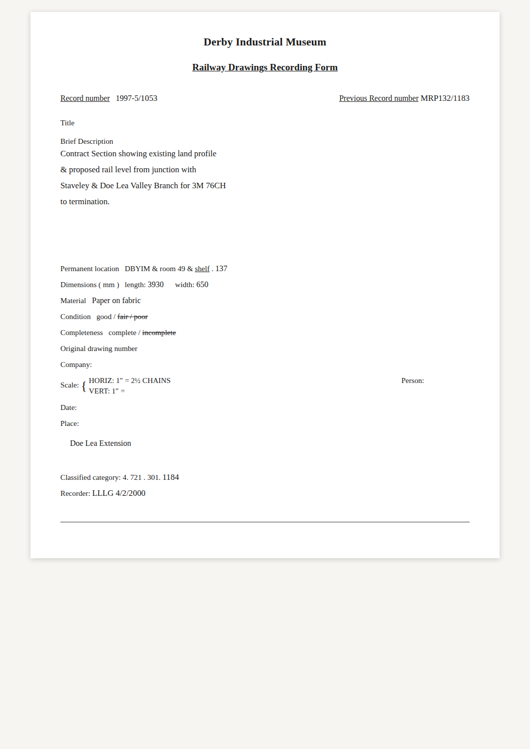Derby Industrial Museum
Railway Drawings Recording Form
Record number 1997-5/1053
Previous Record number MRP132/1183
Title
Brief Description
Contract Section showing existing land profile
& proposed rail level from junction with
Staveley & Doe Lea Valley Branch for 3M 76CH
to termination.
Permanent location DBYIM & room 49 & shelf . 137
Dimensions ( mm ) length: 3930 width: 650
Material Paper on fabric
Condition good / fair / poor
Completeness complete / incomplete
Original drawing number
Company:
Scale: {HORIZ: 1″ = 2½ CHAINS
VERT: 1″ = Person:
Date:
Place:
Doe Lea Extension
Classified category: 4. 721 . 301. 1184
Recorder: LLLG 4/2/2000